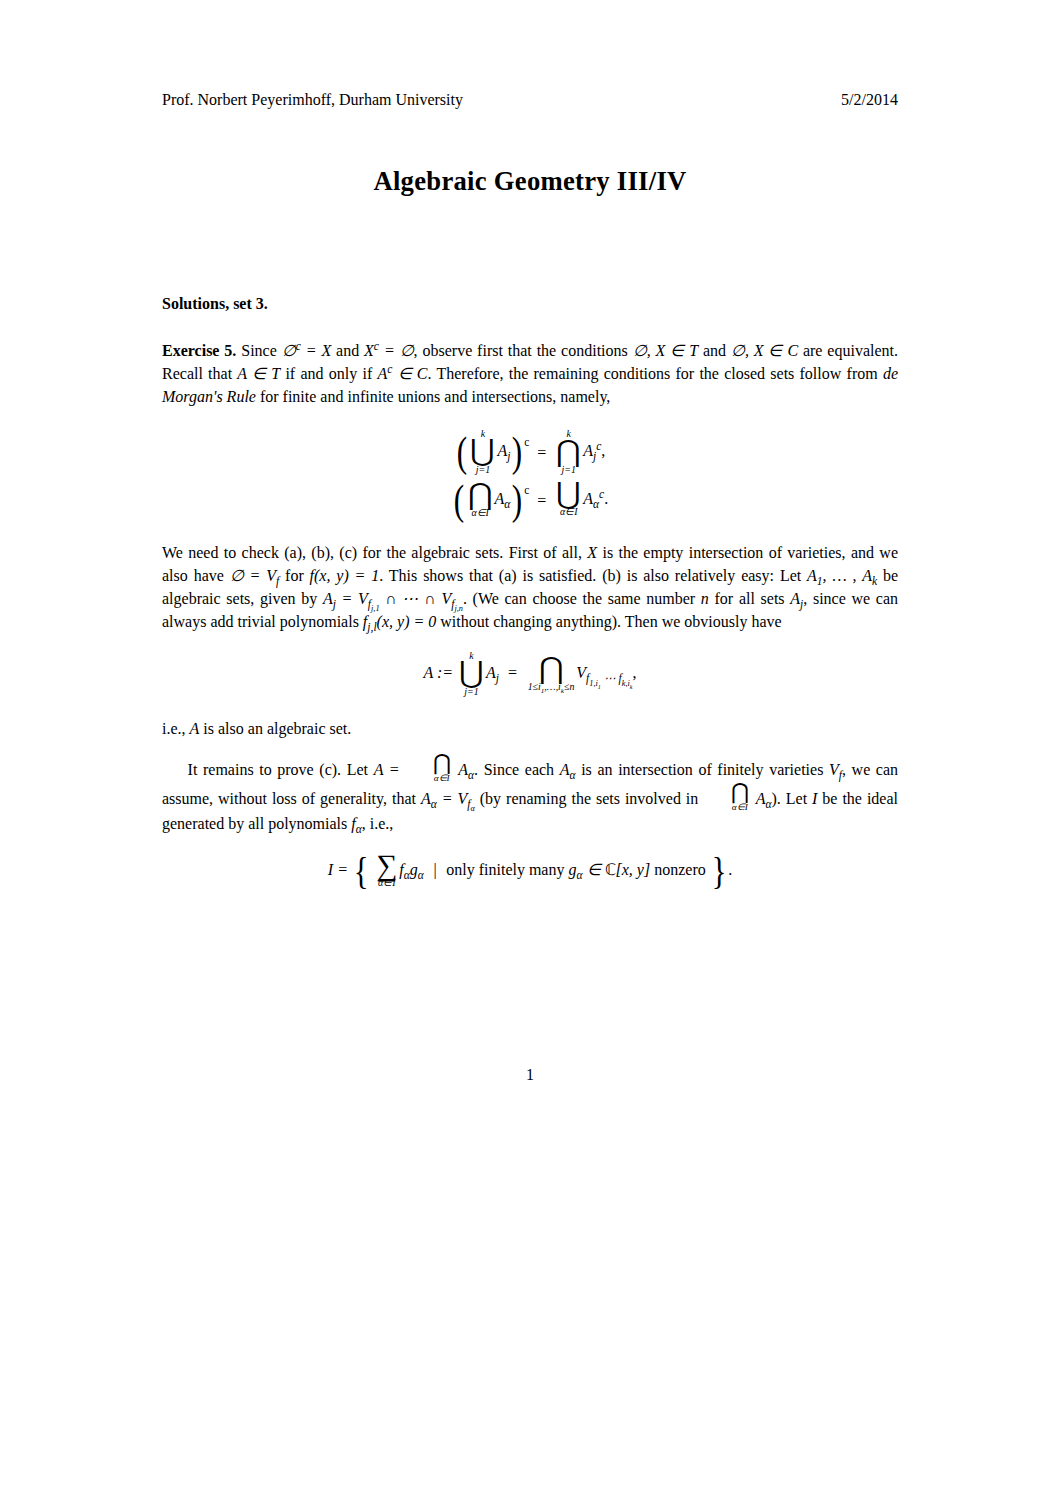Prof. Norbert Peyerimhoff, Durham University 5/2/2014
Algebraic Geometry III/IV
Solutions, set 3.
Exercise 5. Since ∅c = X and Xc = ∅, observe first that the conditions ∅, X ∈ T and ∅, X ∈ C are equivalent. Recall that A ∈ T if and only if Ac ∈ C. Therefore, the remaining conditions for the closed sets follow from de Morgan's Rule for finite and infinite unions and intersections, namely,
| ( k ⋃ j=1 A j ) c | = | k ⋂ j=1 A j c , |
| ( ⋂ α∈I A α ) c | = | ⋃ α∈I A α c . |
We need to check (a), (b), (c) for the algebraic sets. First of all, X is the empty intersection of varieties, and we also have ∅ = Vf for f(x, y) = 1. This shows that (a) is satisfied. (b) is also relatively easy: Let A1, … , Ak be algebraic sets, given by Aj = Vfj,1 ∩ ⋯ ∩ Vfj,n. (We can choose the same number n for all sets Aj, since we can always add trivial polynomials fj,l(x, y) = 0 without changing anything). Then we obviously have
A := k⋃j=1 Aj = ⋂1≤i1,…,ik≤n Vf1,i1 ⋯ fk,ik,
i.e., A is also an algebraic set.
It remains to prove (c). Let A = ⋂α∈I Aα. Since each Aα is an intersection of finitely varieties Vf, we can assume, without loss of generality, that Aα = Vfα (by renaming the sets involved in ⋂α∈I Aα). Let I be the ideal generated by all polynomials fα, i.e.,
I = { ∑α∈I fαgα | only finitely many gα ∈ ℂ[x, y] nonzero }.
1